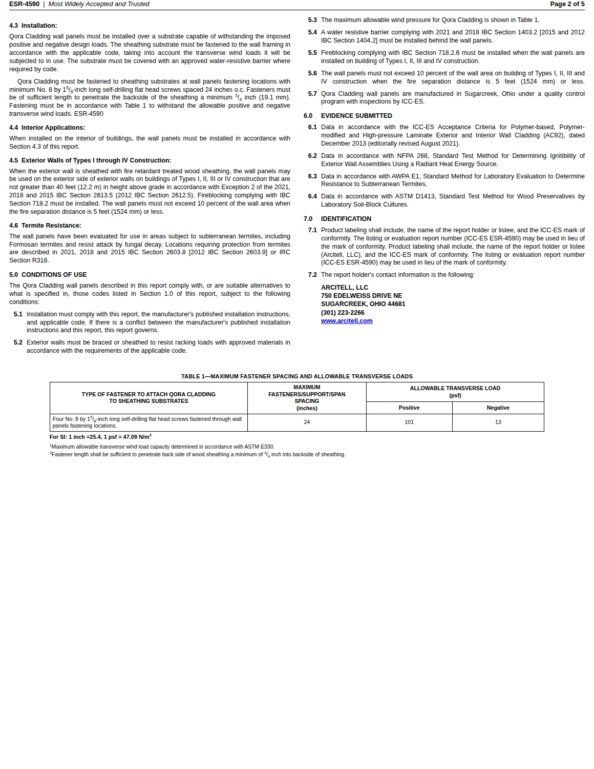ESR-4590 | Most Widely Accepted and Trusted
Page 2 of 5
4.3 Installation:
Qora Cladding wall panels must be installed over a substrate capable of withstanding the imposed positive and negative design loads. The sheathing substrate must be fastened to the wall framing in accordance with the applicable code, taking into account the transverse wind loads it will be subjected to in use. The substrate must be covered with an approved water-resistive barrier where required by code.
Qora Cladding must be fastened to sheathing substrates at wall panels fastening locations with minimum No. 8 by 15/8-inch long self-drilling flat head screws spaced 24 inches o.c. Fasteners must be of sufficient length to penetrate the backside of the sheathing a minimum 3/4 inch (19.1 mm). Fastening must be in accordance with Table 1 to withstand the allowable positive and negative transverse wind loads. ESR-4590
4.4 Interior Applications:
When installed on the interior of buildings, the wall panels must be installed in accordance with Section 4.3 of this report.
4.5 Exterior Walls of Types I through IV Construction:
When the exterior wall is sheathed with fire retardant treated wood sheathing, the wall panels may be used on the exterior side of exterior walls on buildings of Types I, II, III or IV construction that are not greater than 40 feet (12.2 m) in height above grade in accordance with Exception 2 of the 2021, 2018 and 2015 IBC Section 2613.5 (2012 IBC Section 2612.5). Fireblocking complying with IBC Section 718.2 must be installed. The wall panels must not exceed 10 percent of the wall area when the fire separation distance is 5 feet (1524 mm) or less.
4.6 Termite Resistance:
The wall panels have been evaluated for use in areas subject to subterranean termites, including Formosan termites and resist attack by fungal decay. Locations requiring protection from termites are described in 2021, 2018 and 2015 IBC Section 2603.8 [2012 IBC Section 2603.9] or IRC Section R318.
5.0 CONDITIONS OF USE
The Qora Cladding wall panels described in this report comply with, or are suitable alternatives to what is specified in, those codes listed in Section 1.0 of this report, subject to the following conditions:
5.1
Installation must comply with this report, the manufacturer's published installation instructions, and applicable code. If there is a conflict between the manufacturer's published installation instructions and this report, this report governs.
5.2
Exterior walls must be braced or sheathed to resist racking loads with approved materials in accordance with the requirements of the applicable code.
5.3
The maximum allowable wind pressure for Qora Cladding is shown in Table 1.
5.4
A water resistive barrier complying with 2021 and 2018 IBC Section 1403.2 [2015 and 2012 IBC Section 1404.2] must be installed behind the wall panels.
5.5
Fireblocking complying with IBC Section 718.2.6 must be installed when the wall panels are installed on building of Types I, II, III and IV construction.
5.6
The wall panels must not exceed 10 percent of the wall area on building of Types I, II, III and IV construction when the fire separation distance is 5 feet (1524 mm) or less.
5.7
Qora Cladding wall panels are manufactured in Sugarcreek, Ohio under a quality control program with inspections by ICC-ES.
6.0
EVIDENCE SUBMITTED
6.1
Data in accordance with the ICC-ES Acceptance Criteria for Polymer-based, Polymer-modified and High-pressure Laminate Exterior and Interior Wall Cladding (AC92), dated December 2013 (editorially revised August 2021).
6.2
Data in accordance with NFPA 268, Standard Test Method for Determining Ignitibility of Exterior Wall Assemblies Using a Radiant Heat Energy Source.
6.3
Data in accordance with AWPA E1, Standard Method for Laboratory Evaluation to Determine Resistance to Subterranean Termites.
6.4
Data in accordance with ASTM D1413, Standard Test Method for Wood Preservatives by Laboratory Soil-Block Cultures.
7.0
IDENTIFICATION
7.1
Product labeling shall include, the name of the report holder or listee, and the ICC-ES mark of conformity. The listing or evaluation report number (ICC-ES ESR-4590) may be used in lieu of the mark of conformity. Product labeling shall include, the name of the report holder or listee (Arcitell, LLC), and the ICC-ES mark of conformity. The listing or evaluation report number (ICC-ES ESR-4590) may be used in lieu of the mark of conformity.
7.2
The report holder's contact information is the following:
ARCITELL, LLC
750 EDELWEISS DRIVE NE
SUGARCREEK, OHIO 44681
(301) 223-2266
www.arcitell.com
TABLE 1—MAXIMUM FASTENER SPACING AND ALLOWABLE TRANSVERSE LOADS
| TYPE OF FASTENER TO ATTACH QORA CLADDING TO SHEATHING SUBSTRATES | MAXIMUM FASTENERS/SUPPORT/SPAN SPACING (inches) | ALLOWABLE TRANSVERSE LOAD (psf) |
| --- | --- | --- |
| Positive | Negative |
| Four No. 8 by 1 5 / 8 -inch long self-drilling flat head screws fastened through wall panels fastening locations. | 24 | 101 | 13 |
For SI: 1 inch =25.4, 1 psf = 47.09 N/m2
1Maximum allowable transverse wind load capacity determined in accordance with ASTM E330.
2Fastener length shall be sufficient to penetrate back side of wood sheathing a minimum of 3/4 inch into backside of sheathing.